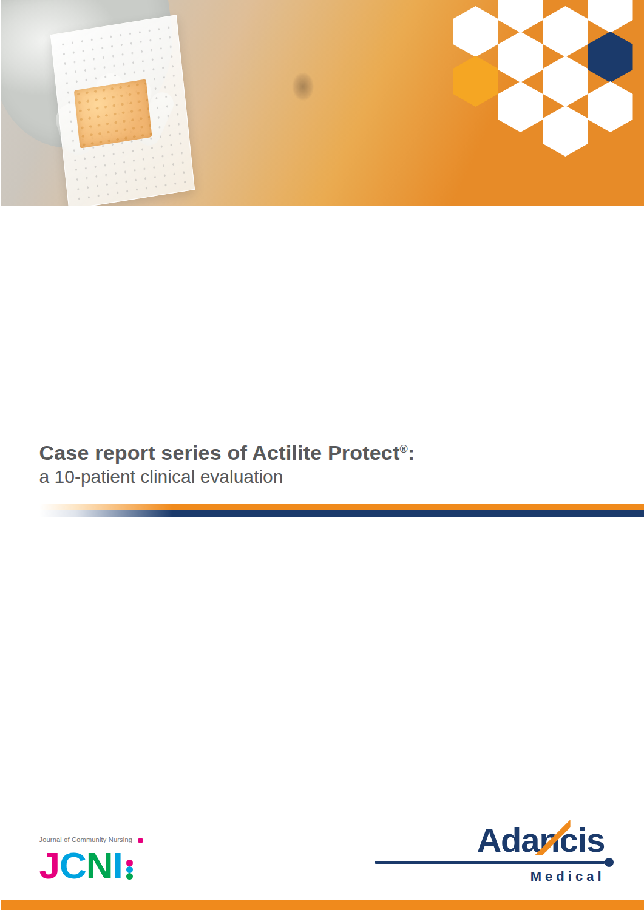Case report series of Actilite Protect®:
a 10-patient clinical evaluation
Journal of Community Nursing
JCNI
Ad ancis
Medical